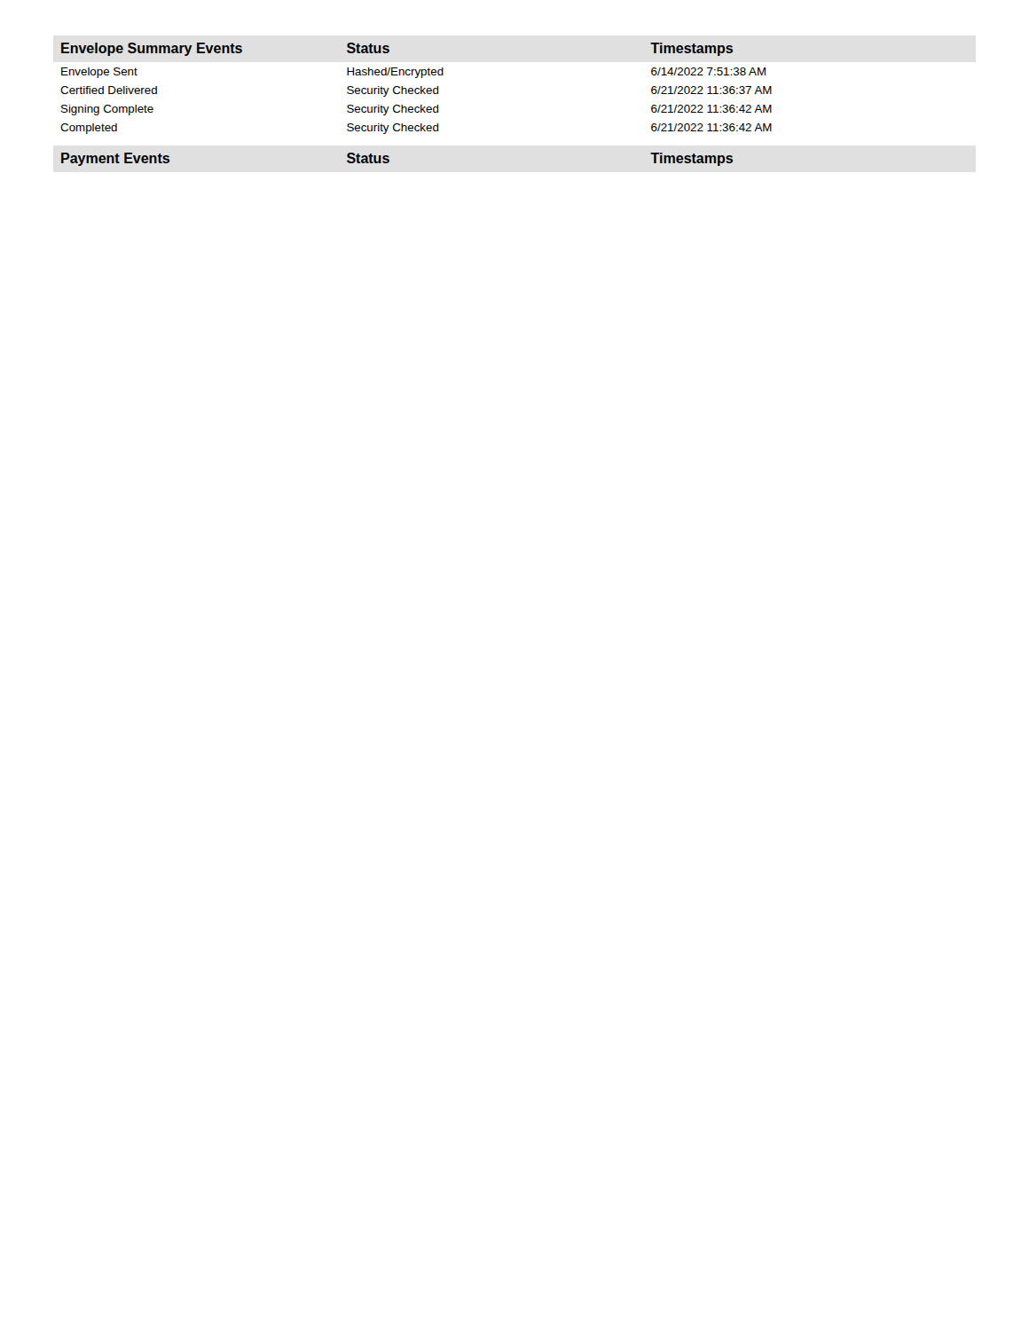| Envelope Summary Events | Status | Timestamps |
| --- | --- | --- |
| Envelope Sent | Hashed/Encrypted | 6/14/2022 7:51:38 AM |
| Certified Delivered | Security Checked | 6/21/2022 11:36:37 AM |
| Signing Complete | Security Checked | 6/21/2022 11:36:42 AM |
| Completed | Security Checked | 6/21/2022 11:36:42 AM |
| Payment Events | Status | Timestamps |